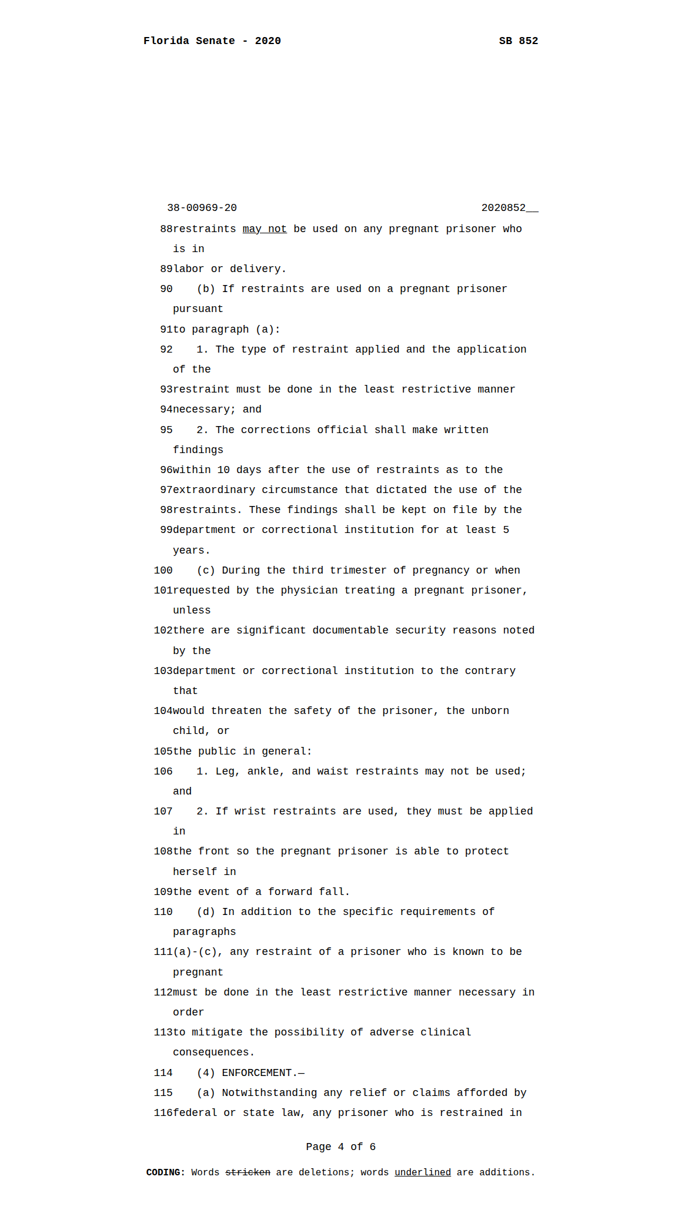Florida Senate - 2020
SB 852
38-00969-20 2020852__
| 88 | restraints may not be used on any pregnant prisoner who is in |
| 89 | labor or delivery. |
| 90 | (b) If restraints are used on a pregnant prisoner pursuant |
| 91 | to paragraph (a): |
| 92 | 1. The type of restraint applied and the application of the |
| 93 | restraint must be done in the least restrictive manner |
| 94 | necessary; and |
| 95 | 2. The corrections official shall make written findings |
| 96 | within 10 days after the use of restraints as to the |
| 97 | extraordinary circumstance that dictated the use of the |
| 98 | restraints. These findings shall be kept on file by the |
| 99 | department or correctional institution for at least 5 years. |
| 100 | (c) During the third trimester of pregnancy or when |
| 101 | requested by the physician treating a pregnant prisoner, unless |
| 102 | there are significant documentable security reasons noted by the |
| 103 | department or correctional institution to the contrary that |
| 104 | would threaten the safety of the prisoner, the unborn child, or |
| 105 | the public in general: |
| 106 | 1. Leg, ankle, and waist restraints may not be used; and |
| 107 | 2. If wrist restraints are used, they must be applied in |
| 108 | the front so the pregnant prisoner is able to protect herself in |
| 109 | the event of a forward fall. |
| 110 | (d) In addition to the specific requirements of paragraphs |
| 111 | (a)-(c), any restraint of a prisoner who is known to be pregnant |
| 112 | must be done in the least restrictive manner necessary in order |
| 113 | to mitigate the possibility of adverse clinical consequences. |
| 114 | (4) ENFORCEMENT.— |
| 115 | (a) Notwithstanding any relief or claims afforded by |
| 116 | federal or state law, any prisoner who is restrained in |
Page 4 of 6
CODING: Words stricken are deletions; words underlined are additions.